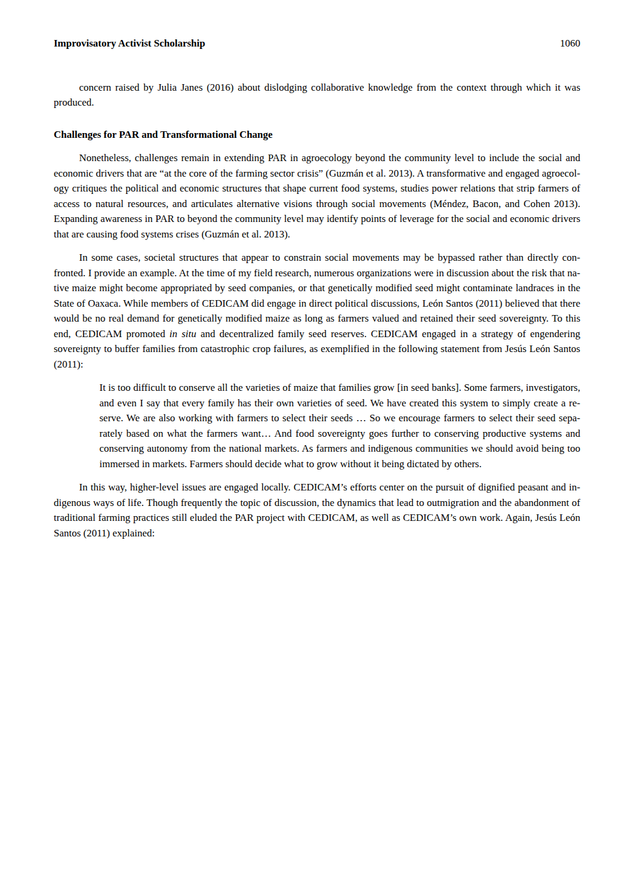Improvisatory Activist Scholarship 1060
concern raised by Julia Janes (2016) about dislodging collaborative knowledge from the context through which it was produced.
Challenges for PAR and Transformational Change
Nonetheless, challenges remain in extending PAR in agroecology beyond the community level to include the social and economic drivers that are “at the core of the farming sector crisis” (Guzmán et al. 2013). A transformative and engaged agroecology critiques the political and economic structures that shape current food systems, studies power relations that strip farmers of access to natural resources, and articulates alternative visions through social movements (Méndez, Bacon, and Cohen 2013). Expanding awareness in PAR to beyond the community level may identify points of leverage for the social and economic drivers that are causing food systems crises (Guzmán et al. 2013).
In some cases, societal structures that appear to constrain social movements may be bypassed rather than directly confronted. I provide an example. At the time of my field research, numerous organizations were in discussion about the risk that native maize might become appropriated by seed companies, or that genetically modified seed might contaminate landraces in the State of Oaxaca. While members of CEDICAM did engage in direct political discussions, León Santos (2011) believed that there would be no real demand for genetically modified maize as long as farmers valued and retained their seed sovereignty. To this end, CEDICAM promoted in situ and decentralized family seed reserves. CEDICAM engaged in a strategy of engendering sovereignty to buffer families from catastrophic crop failures, as exemplified in the following statement from Jesús León Santos (2011):
It is too difficult to conserve all the varieties of maize that families grow [in seed banks]. Some farmers, investigators, and even I say that every family has their own varieties of seed. We have created this system to simply create a reserve. We are also working with farmers to select their seeds … So we encourage farmers to select their seed separately based on what the farmers want… And food sovereignty goes further to conserving productive systems and conserving autonomy from the national markets. As farmers and indigenous communities we should avoid being too immersed in markets. Farmers should decide what to grow without it being dictated by others.
In this way, higher-level issues are engaged locally. CEDICAM’s efforts center on the pursuit of dignified peasant and indigenous ways of life. Though frequently the topic of discussion, the dynamics that lead to outmigration and the abandonment of traditional farming practices still eluded the PAR project with CEDICAM, as well as CEDICAM’s own work. Again, Jesús León Santos (2011) explained: